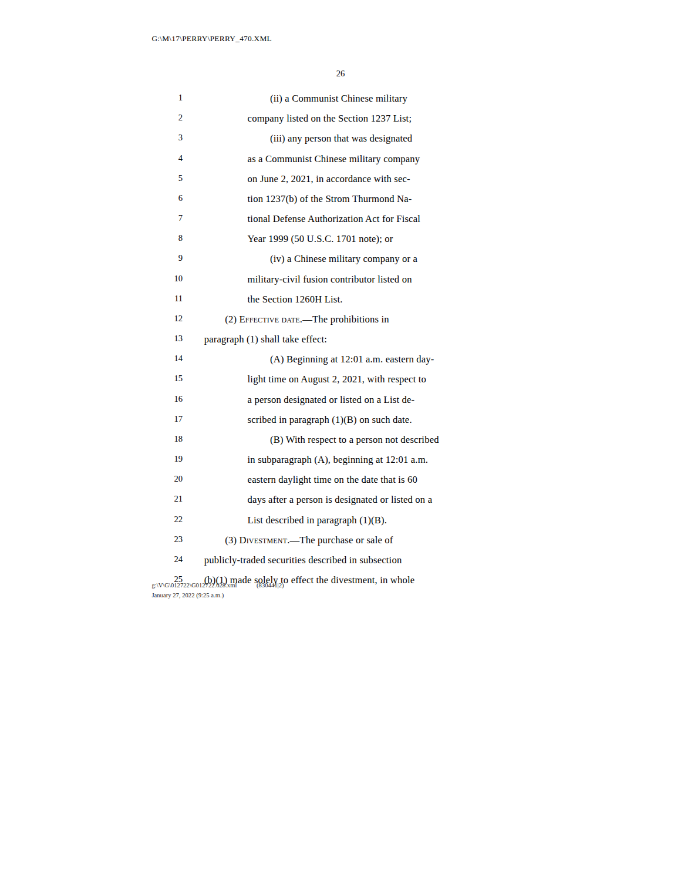G:\M\17\PERRY\PERRY_470.XML
26
| 1 | (ii) a Communist Chinese military |
| 2 | company listed on the Section 1237 List; |
| 3 | (iii) any person that was designated |
| 4 | as a Communist Chinese military company |
| 5 | on June 2, 2021, in accordance with sec- |
| 6 | tion 1237(b) of the Strom Thurmond Na- |
| 7 | tional Defense Authorization Act for Fiscal |
| 8 | Year 1999 (50 U.S.C. 1701 note); or |
| 9 | (iv) a Chinese military company or a |
| 10 | military-civil fusion contributor listed on |
| 11 | the Section 1260H List. |
| 12 | (2) Effective date. —The prohibitions in |
| 13 | paragraph (1) shall take effect: |
| 14 | (A) Beginning at 12:01 a.m. eastern day- |
| 15 | light time on August 2, 2021, with respect to |
| 16 | a person designated or listed on a List de- |
| 17 | scribed in paragraph (1)(B) on such date. |
| 18 | (B) With respect to a person not described |
| 19 | in subparagraph (A), beginning at 12:01 a.m. |
| 20 | eastern daylight time on the date that is 60 |
| 21 | days after a person is designated or listed on a |
| 22 | List described in paragraph (1)(B). |
| 23 | (3) Divestment. —The purchase or sale of |
| 24 | publicly-traded securities described in subsection |
| 25 | (b)(1) made solely to effect the divestment, in whole |
g:\V\G\012722\G012722.028.xml (830441|2)
January 27, 2022 (9:25 a.m.)